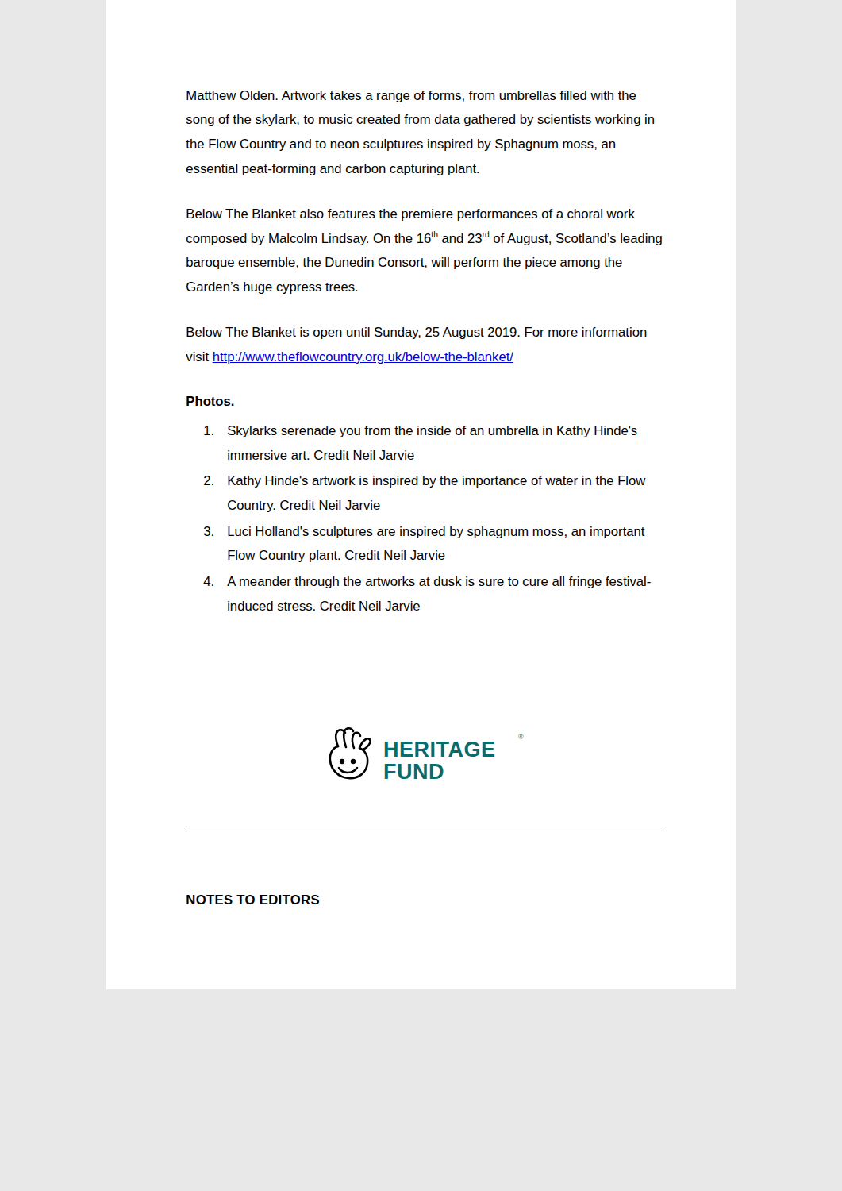Matthew Olden. Artwork takes a range of forms, from umbrellas filled with the song of the skylark, to music created from data gathered by scientists working in the Flow Country and to neon sculptures inspired by Sphagnum moss, an essential peat-forming and carbon capturing plant.
Below The Blanket also features the premiere performances of a choral work composed by Malcolm Lindsay. On the 16th and 23rd of August, Scotland’s leading baroque ensemble, the Dunedin Consort, will perform the piece among the Garden’s huge cypress trees.
Below The Blanket is open until Sunday, 25 August 2019. For more information visit http://www.theflowcountry.org.uk/below-the-blanket/
Photos.
Skylarks serenade you from the inside of an umbrella in Kathy Hinde's immersive art. Credit Neil Jarvie
Kathy Hinde's artwork is inspired by the importance of water in the Flow Country. Credit Neil Jarvie
Luci Holland's sculptures are inspired by sphagnum moss, an important Flow Country plant. Credit Neil Jarvie
A meander through the artworks at dusk is sure to cure all fringe festival-induced stress. Credit Neil Jarvie
HERITAGE FUND ®
NOTES TO EDITORS